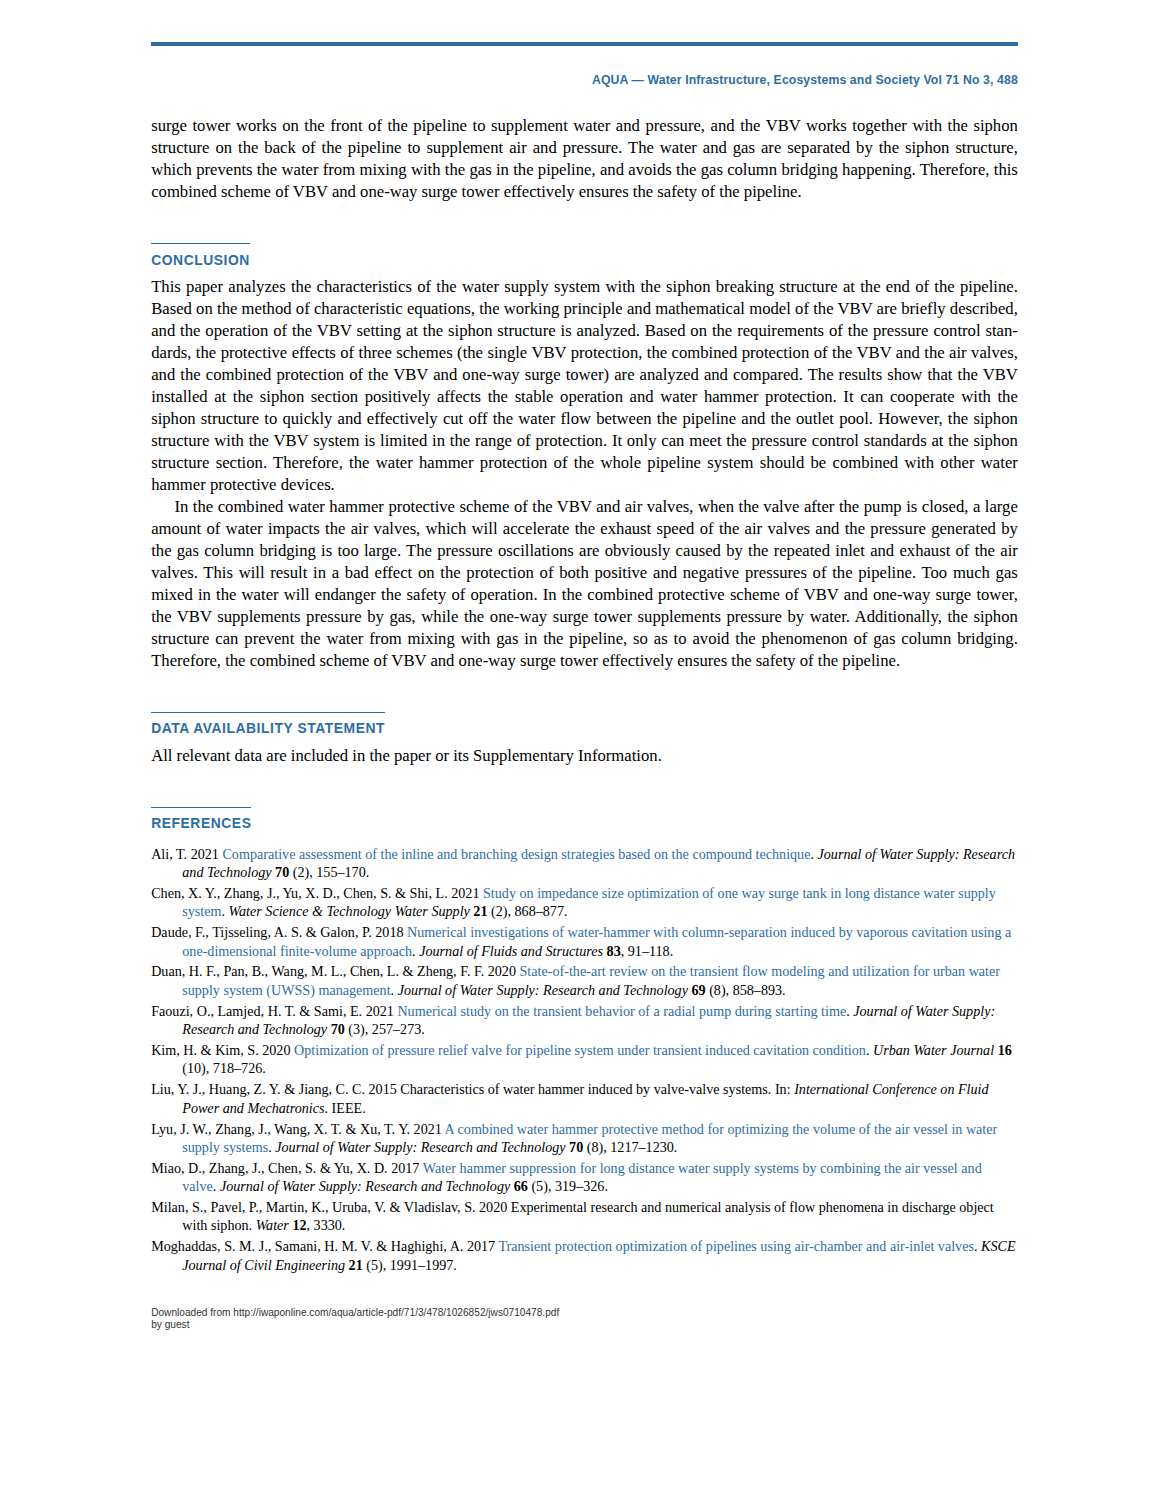AQUA — Water Infrastructure, Ecosystems and Society Vol 71 No 3, 488
surge tower works on the front of the pipeline to supplement water and pressure, and the VBV works together with the siphon structure on the back of the pipeline to supplement air and pressure. The water and gas are separated by the siphon structure, which prevents the water from mixing with the gas in the pipeline, and avoids the gas column bridging happening. Therefore, this combined scheme of VBV and one-way surge tower effectively ensures the safety of the pipeline.
Conclusion
This paper analyzes the characteristics of the water supply system with the siphon breaking structure at the end of the pipeline. Based on the method of characteristic equations, the working principle and mathematical model of the VBV are briefly described, and the operation of the VBV setting at the siphon structure is analyzed. Based on the requirements of the pressure control standards, the protective effects of three schemes (the single VBV protection, the combined protection of the VBV and the air valves, and the combined protection of the VBV and one-way surge tower) are analyzed and compared. The results show that the VBV installed at the siphon section positively affects the stable operation and water hammer protection. It can cooperate with the siphon structure to quickly and effectively cut off the water flow between the pipeline and the outlet pool. However, the siphon structure with the VBV system is limited in the range of protection. It only can meet the pressure control standards at the siphon structure section. Therefore, the water hammer protection of the whole pipeline system should be combined with other water hammer protective devices.
In the combined water hammer protective scheme of the VBV and air valves, when the valve after the pump is closed, a large amount of water impacts the air valves, which will accelerate the exhaust speed of the air valves and the pressure generated by the gas column bridging is too large. The pressure oscillations are obviously caused by the repeated inlet and exhaust of the air valves. This will result in a bad effect on the protection of both positive and negative pressures of the pipeline. Too much gas mixed in the water will endanger the safety of operation. In the combined protective scheme of VBV and one-way surge tower, the VBV supplements pressure by gas, while the one-way surge tower supplements pressure by water. Additionally, the siphon structure can prevent the water from mixing with gas in the pipeline, so as to avoid the phenomenon of gas column bridging. Therefore, the combined scheme of VBV and one-way surge tower effectively ensures the safety of the pipeline.
Data availability statement
All relevant data are included in the paper or its Supplementary Information.
References
Ali, T. 2021 Comparative assessment of the inline and branching design strategies based on the compound technique. Journal of Water Supply: Research and Technology 70 (2), 155–170.
Chen, X. Y., Zhang, J., Yu, X. D., Chen, S. & Shi, L. 2021 Study on impedance size optimization of one way surge tank in long distance water supply system. Water Science & Technology Water Supply 21 (2), 868–877.
Daude, F., Tijsseling, A. S. & Galon, P. 2018 Numerical investigations of water-hammer with column-separation induced by vaporous cavitation using a one-dimensional finite-volume approach. Journal of Fluids and Structures 83, 91–118.
Duan, H. F., Pan, B., Wang, M. L., Chen, L. & Zheng, F. F. 2020 State-of-the-art review on the transient flow modeling and utilization for urban water supply system (UWSS) management. Journal of Water Supply: Research and Technology 69 (8), 858–893.
Faouzi, O., Lamjed, H. T. & Sami, E. 2021 Numerical study on the transient behavior of a radial pump during starting time. Journal of Water Supply: Research and Technology 70 (3), 257–273.
Kim, H. & Kim, S. 2020 Optimization of pressure relief valve for pipeline system under transient induced cavitation condition. Urban Water Journal 16 (10), 718–726.
Liu, Y. J., Huang, Z. Y. & Jiang, C. C. 2015 Characteristics of water hammer induced by valve-valve systems. In: International Conference on Fluid Power and Mechatronics. IEEE.
Lyu, J. W., Zhang, J., Wang, X. T. & Xu, T. Y. 2021 A combined water hammer protective method for optimizing the volume of the air vessel in water supply systems. Journal of Water Supply: Research and Technology 70 (8), 1217–1230.
Miao, D., Zhang, J., Chen, S. & Yu, X. D. 2017 Water hammer suppression for long distance water supply systems by combining the air vessel and valve. Journal of Water Supply: Research and Technology 66 (5), 319–326.
Milan, S., Pavel, P., Martin, K., Uruba, V. & Vladislav, S. 2020 Experimental research and numerical analysis of flow phenomena in discharge object with siphon. Water 12, 3330.
Moghaddas, S. M. J., Samani, H. M. V. & Haghighi, A. 2017 Transient protection optimization of pipelines using air-chamber and air-inlet valves. KSCE Journal of Civil Engineering 21 (5), 1991–1997.
Downloaded from http://iwaponline.com/aqua/article-pdf/71/3/478/1026852/jws0710478.pdf
by guest